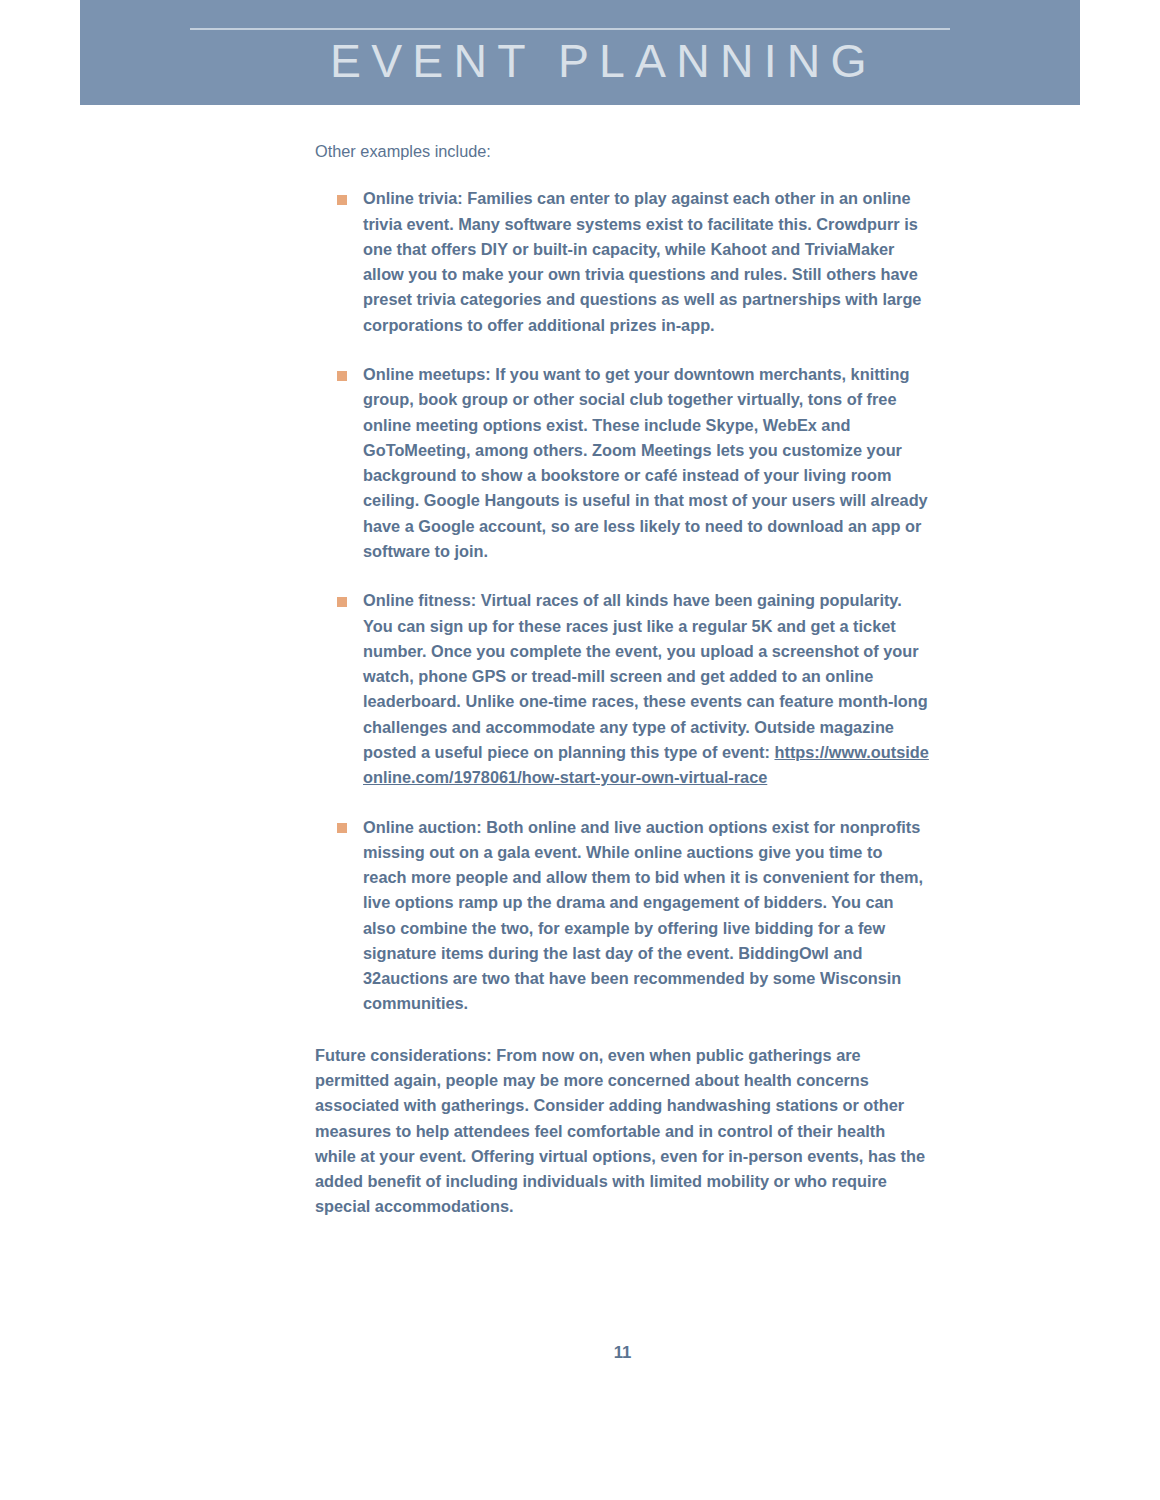EVENT PLANNING
Other examples include:
Online trivia: Families can enter to play against each other in an online trivia event. Many software systems exist to facilitate this. Crowdpurr is one that offers DIY or built-in capacity, while Kahoot and TriviaMaker allow you to make your own trivia questions and rules. Still others have preset trivia categories and questions as well as partnerships with large corporations to offer additional prizes in-app.
Online meetups: If you want to get your downtown merchants, knitting group, book group or other social club together virtually, tons of free online meeting options exist. These include Skype, WebEx and GoToMeeting, among others. Zoom Meetings lets you customize your background to show a bookstore or café instead of your living room ceiling. Google Hangouts is useful in that most of your users will already have a Google account, so are less likely to need to download an app or software to join.
Online fitness: Virtual races of all kinds have been gaining popularity. You can sign up for these races just like a regular 5K and get a ticket number. Once you complete the event, you upload a screenshot of your watch, phone GPS or tread-mill screen and get added to an online leaderboard. Unlike one-time races, these events can feature month-long challenges and accommodate any type of activity. Outside magazine posted a useful piece on planning this type of event: https://www.outsideonline.com/1978061/how-start-your-own-virtual-race
Online auction: Both online and live auction options exist for nonprofits missing out on a gala event. While online auctions give you time to reach more people and allow them to bid when it is convenient for them, live options ramp up the drama and engagement of bidders. You can also combine the two, for example by offering live bidding for a few signature items during the last day of the event. BiddingOwl and 32auctions are two that have been recommended by some Wisconsin communities.
Future considerations: From now on, even when public gatherings are permitted again, people may be more concerned about health concerns associated with gatherings. Consider adding handwashing stations or other measures to help attendees feel comfortable and in control of their health while at your event. Offering virtual options, even for in-person events, has the added benefit of including individuals with limited mobility or who require special accommodations.
11